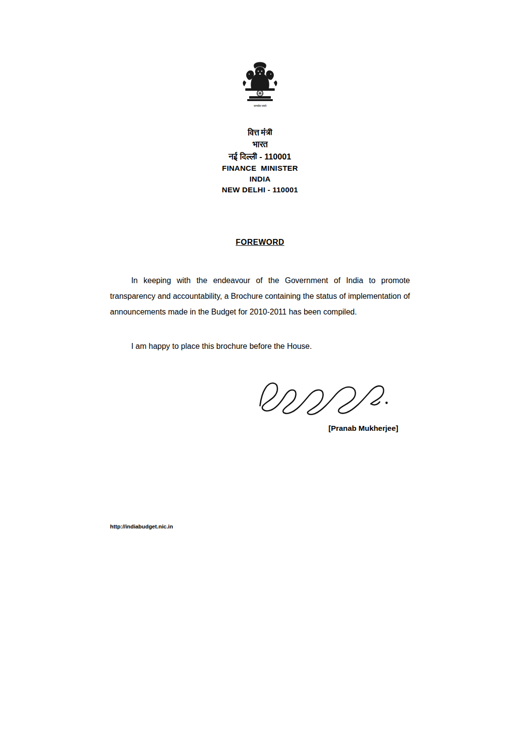सत्यमेव जयते
वित्त मंत्री
भारत
नई दिल्ली - 110001
FINANCE MINISTER
INDIA
NEW DELHI - 110001
FOREWORD
In keeping with the endeavour of the Government of India to promote transparency and accountability, a Brochure containing the status of implementation of announcements made in the Budget for 2010-2011 has been compiled.
I am happy to place this brochure before the House.
[Pranab Mukherjee]
http://indiabudget.nic.in